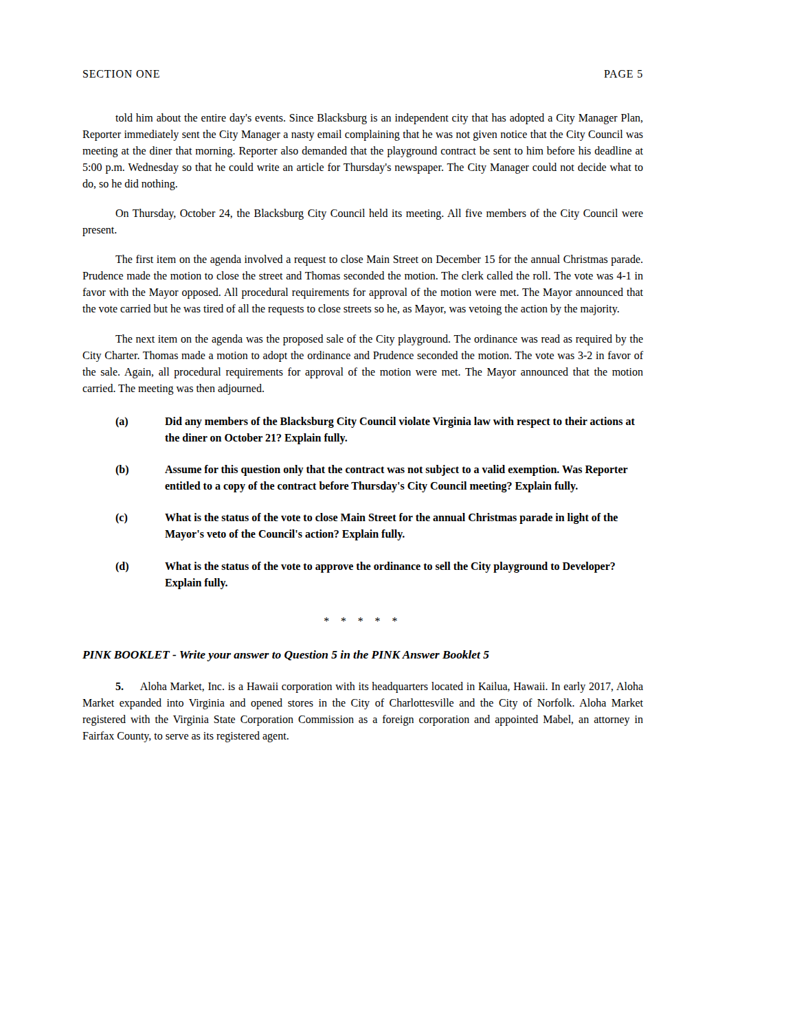SECTION ONE PAGE 5
told him about the entire day's events. Since Blacksburg is an independent city that has adopted a City Manager Plan, Reporter immediately sent the City Manager a nasty email complaining that he was not given notice that the City Council was meeting at the diner that morning. Reporter also demanded that the playground contract be sent to him before his deadline at 5:00 p.m. Wednesday so that he could write an article for Thursday's newspaper. The City Manager could not decide what to do, so he did nothing.
On Thursday, October 24, the Blacksburg City Council held its meeting. All five members of the City Council were present.
The first item on the agenda involved a request to close Main Street on December 15 for the annual Christmas parade. Prudence made the motion to close the street and Thomas seconded the motion. The clerk called the roll. The vote was 4-1 in favor with the Mayor opposed. All procedural requirements for approval of the motion were met. The Mayor announced that the vote carried but he was tired of all the requests to close streets so he, as Mayor, was vetoing the action by the majority.
The next item on the agenda was the proposed sale of the City playground. The ordinance was read as required by the City Charter. Thomas made a motion to adopt the ordinance and Prudence seconded the motion. The vote was 3-2 in favor of the sale. Again, all procedural requirements for approval of the motion were met. The Mayor announced that the motion carried. The meeting was then adjourned.
(a) Did any members of the Blacksburg City Council violate Virginia law with respect to their actions at the diner on October 21? Explain fully.
(b) Assume for this question only that the contract was not subject to a valid exemption. Was Reporter entitled to a copy of the contract before Thursday's City Council meeting? Explain fully.
(c) What is the status of the vote to close Main Street for the annual Christmas parade in light of the Mayor's veto of the Council's action? Explain fully.
(d) What is the status of the vote to approve the ordinance to sell the City playground to Developer? Explain fully.
* * * * *
PINK BOOKLET - Write your answer to Question 5 in the PINK Answer Booklet 5
5. Aloha Market, Inc. is a Hawaii corporation with its headquarters located in Kailua, Hawaii. In early 2017, Aloha Market expanded into Virginia and opened stores in the City of Charlottesville and the City of Norfolk. Aloha Market registered with the Virginia State Corporation Commission as a foreign corporation and appointed Mabel, an attorney in Fairfax County, to serve as its registered agent.